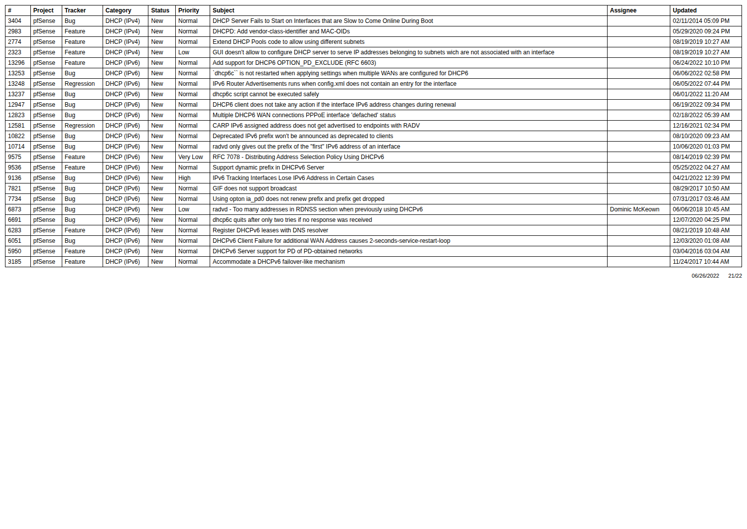| # | Project | Tracker | Category | Status | Priority | Subject | Assignee | Updated |
| --- | --- | --- | --- | --- | --- | --- | --- | --- |
| 3404 | pfSense | Bug | DHCP (IPv4) | New | Normal | DHCP Server Fails to Start on Interfaces that are Slow to Come Online During Boot | | 02/11/2014 05:09 PM |
| 2983 | pfSense | Feature | DHCP (IPv4) | New | Normal | DHCPD: Add vendor-class-identifier and MAC-OIDs | | 05/29/2020 09:24 PM |
| 2774 | pfSense | Feature | DHCP (IPv4) | New | Normal | Extend DHCP Pools code to allow using different subnets | | 08/19/2019 10:27 AM |
| 2323 | pfSense | Feature | DHCP (IPv4) | New | Low | GUI doesn't allow to configure DHCP server to serve IP addresses belonging to subnets wich are not associated with an interface | | 08/19/2019 10:27 AM |
| 13296 | pfSense | Feature | DHCP (IPv6) | New | Normal | Add support for DHCP6 OPTION_PD_EXCLUDE (RFC 6603) | | 06/24/2022 10:10 PM |
| 13253 | pfSense | Bug | DHCP (IPv6) | New | Normal | `dhcp6c`` is not restarted when applying settings when multiple WANs are configured for DHCP6 | | 06/06/2022 02:58 PM |
| 13248 | pfSense | Regression | DHCP (IPv6) | New | Normal | IPv6 Router Advertisements runs when config.xml does not contain an entry for the interface | | 06/05/2022 07:44 PM |
| 13237 | pfSense | Bug | DHCP (IPv6) | New | Normal | dhcp6c script cannot be executed safely | | 06/01/2022 11:20 AM |
| 12947 | pfSense | Bug | DHCP (IPv6) | New | Normal | DHCP6 client does not take any action if the interface IPv6 address changes during renewal | | 06/19/2022 09:34 PM |
| 12823 | pfSense | Bug | DHCP (IPv6) | New | Normal | Multiple DHCP6 WAN connections PPPoE interface 'defached' status | | 02/18/2022 05:39 AM |
| 12581 | pfSense | Regression | DHCP (IPv6) | New | Normal | CARP IPv6 assigned address does not get advertised to endpoints with RADV | | 12/16/2021 02:34 PM |
| 10822 | pfSense | Bug | DHCP (IPv6) | New | Normal | Deprecated IPv6 prefix won't be announced as deprecated to clients | | 08/10/2020 09:23 AM |
| 10714 | pfSense | Bug | DHCP (IPv6) | New | Normal | radvd only gives out the prefix of the "first" IPv6 address of an interface | | 10/06/2020 01:03 PM |
| 9575 | pfSense | Feature | DHCP (IPv6) | New | Very Low | RFC 7078 - Distributing Address Selection Policy Using DHCPv6 | | 08/14/2019 02:39 PM |
| 9536 | pfSense | Feature | DHCP (IPv6) | New | Normal | Support dynamic prefix in DHCPv6 Server | | 05/25/2022 04:27 AM |
| 9136 | pfSense | Bug | DHCP (IPv6) | New | High | IPv6 Tracking Interfaces Lose IPv6 Address in Certain Cases | | 04/21/2022 12:39 PM |
| 7821 | pfSense | Bug | DHCP (IPv6) | New | Normal | GIF does not support broadcast | | 08/29/2017 10:50 AM |
| 7734 | pfSense | Bug | DHCP (IPv6) | New | Normal | Using opton ia_pd0 does not renew prefix and prefix get dropped | | 07/31/2017 03:46 AM |
| 6873 | pfSense | Bug | DHCP (IPv6) | New | Low | radvd - Too many addresses in RDNSS section when previously using DHCPv6 | Dominic McKeown | 06/06/2018 10:45 AM |
| 6691 | pfSense | Bug | DHCP (IPv6) | New | Normal | dhcp6c quits after only two tries if no response was received | | 12/07/2020 04:25 PM |
| 6283 | pfSense | Feature | DHCP (IPv6) | New | Normal | Register DHCPv6 leases with DNS resolver | | 08/21/2019 10:48 AM |
| 6051 | pfSense | Bug | DHCP (IPv6) | New | Normal | DHCPv6 Client Failure for additional WAN Address causes 2-seconds-service-restart-loop | | 12/03/2020 01:08 AM |
| 5950 | pfSense | Feature | DHCP (IPv6) | New | Normal | DHCPv6 Server support for PD of PD-obtained networks | | 03/04/2016 03:04 AM |
| 3185 | pfSense | Feature | DHCP (IPv6) | New | Normal | Accommodate a DHCPv6 failover-like mechanism | | 11/24/2017 10:44 AM |
06/26/2022 21/22